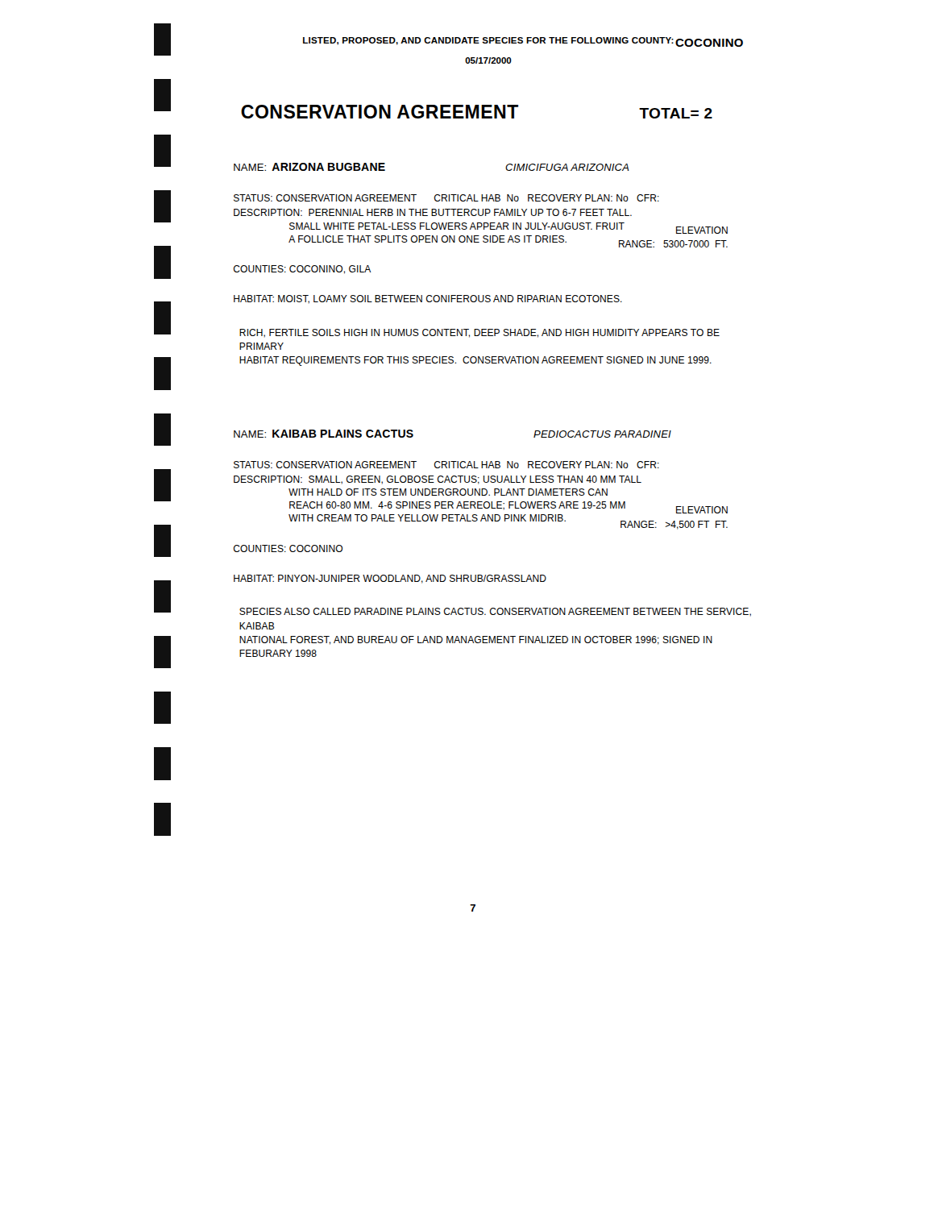LISTED, PROPOSED, AND CANDIDATE SPECIES FOR THE FOLLOWING COUNTY:
COCONINO
05/17/2000
CONSERVATION AGREEMENT
TOTAL= 2
NAME: ARIZONA BUGBANE CIMICIFUGA ARIZONICA
STATUS: CONSERVATION AGREEMENT CRITICAL HAB No RECOVERY PLAN: No CFR:
DESCRIPTION: PERENNIAL HERB IN THE BUTTERCUP FAMILY UP TO 6-7 FEET TALL.
SMALL WHITE PETAL-LESS FLOWERS APPEAR IN JULY-AUGUST. FRUIT
A FOLLICLE THAT SPLITS OPEN ON ONE SIDE AS IT DRIES.
ELEVATION
RANGE: 5300-7000 FT.
COUNTIES: COCONINO, GILA
HABITAT: MOIST, LOAMY SOIL BETWEEN CONIFEROUS AND RIPARIAN ECOTONES.
RICH, FERTILE SOILS HIGH IN HUMUS CONTENT, DEEP SHADE, AND HIGH HUMIDITY APPEARS TO BE PRIMARY
HABITAT REQUIREMENTS FOR THIS SPECIES. CONSERVATION AGREEMENT SIGNED IN JUNE 1999.
NAME: KAIBAB PLAINS CACTUS PEDIOCACTUS PARADINEI
STATUS: CONSERVATION AGREEMENT CRITICAL HAB No RECOVERY PLAN: No CFR:
DESCRIPTION: SMALL, GREEN, GLOBOSE CACTUS; USUALLY LESS THAN 40 MM TALL
WITH HALD OF ITS STEM UNDERGROUND. PLANT DIAMETERS CAN
REACH 60-80 MM. 4-6 SPINES PER AEREOLE; FLOWERS ARE 19-25 MM
WITH CREAM TO PALE YELLOW PETALS AND PINK MIDRIB.
ELEVATION
RANGE: >4,500 FT FT.
COUNTIES: COCONINO
HABITAT: PINYON-JUNIPER WOODLAND, AND SHRUB/GRASSLAND
SPECIES ALSO CALLED PARADINE PLAINS CACTUS. CONSERVATION AGREEMENT BETWEEN THE SERVICE, KAIBAB
NATIONAL FOREST, AND BUREAU OF LAND MANAGEMENT FINALIZED IN OCTOBER 1996; SIGNED IN FEBURARY 1998
7